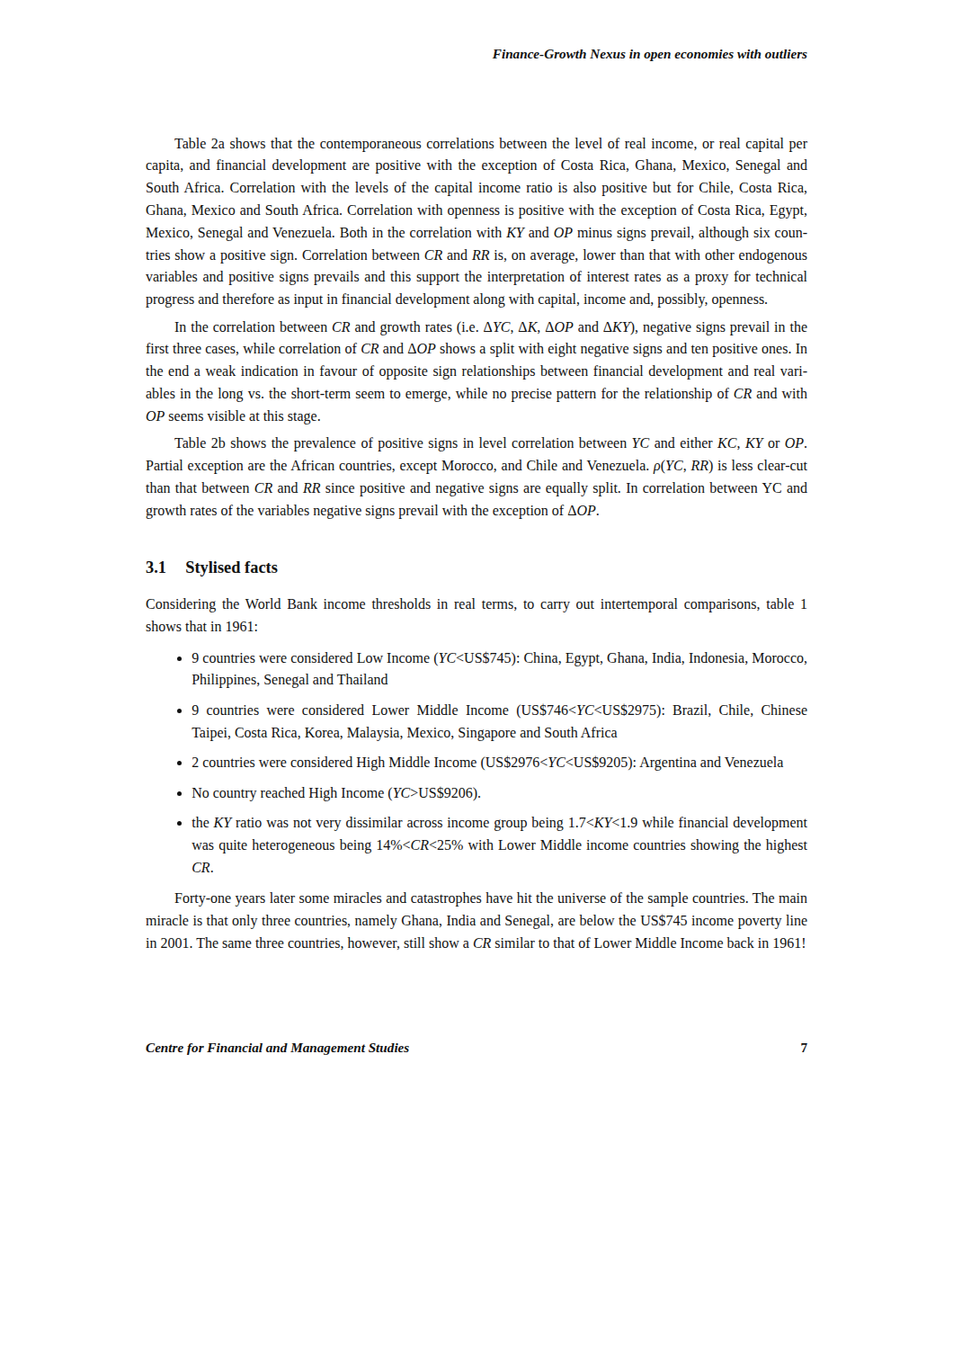Finance-Growth Nexus in open economies with outliers
Table 2a shows that the contemporaneous correlations between the level of real income, or real capital per capita, and financial development are positive with the exception of Costa Rica, Ghana, Mexico, Senegal and South Africa. Correlation with the levels of the capital income ratio is also positive but for Chile, Costa Rica, Ghana, Mexico and South Africa. Correlation with openness is positive with the exception of Costa Rica, Egypt, Mexico, Senegal and Venezuela. Both in the correlation with KY and OP minus signs prevail, although six countries show a positive sign. Correlation between CR and RR is, on average, lower than that with other endogenous variables and positive signs prevails and this support the interpretation of interest rates as a proxy for technical progress and therefore as input in financial development along with capital, income and, possibly, openness.
In the correlation between CR and growth rates (i.e. ΔYC, ΔK, ΔOP and ΔKY), negative signs prevail in the first three cases, while correlation of CR and ΔOP shows a split with eight negative signs and ten positive ones. In the end a weak indication in favour of opposite sign relationships between financial development and real variables in the long vs. the short-term seem to emerge, while no precise pattern for the relationship of CR and with OP seems visible at this stage.
Table 2b shows the prevalence of positive signs in level correlation between YC and either KC, KY or OP. Partial exception are the African countries, except Morocco, and Chile and Venezuela. ρ(YC, RR) is less clear-cut than that between CR and RR since positive and negative signs are equally split. In correlation between YC and growth rates of the variables negative signs prevail with the exception of ΔOP.
3.1 Stylised facts
Considering the World Bank income thresholds in real terms, to carry out intertemporal comparisons, table 1 shows that in 1961:
9 countries were considered Low Income (YC<US$745): China, Egypt, Ghana, India, Indonesia, Morocco, Philippines, Senegal and Thailand
9 countries were considered Lower Middle Income (US$746<YC<US$2975): Brazil, Chile, Chinese Taipei, Costa Rica, Korea, Malaysia, Mexico, Singapore and South Africa
2 countries were considered High Middle Income (US$2976<YC<US$9205): Argentina and Venezuela
No country reached High Income (YC>US$9206).
the KY ratio was not very dissimilar across income group being 1.7<KY<1.9 while financial development was quite heterogeneous being 14%<CR<25% with Lower Middle income countries showing the highest CR.
Forty-one years later some miracles and catastrophes have hit the universe of the sample countries. The main miracle is that only three countries, namely Ghana, India and Senegal, are below the US$745 income poverty line in 2001. The same three countries, however, still show a CR similar to that of Lower Middle Income back in 1961!
Centre for Financial and Management Studies 7